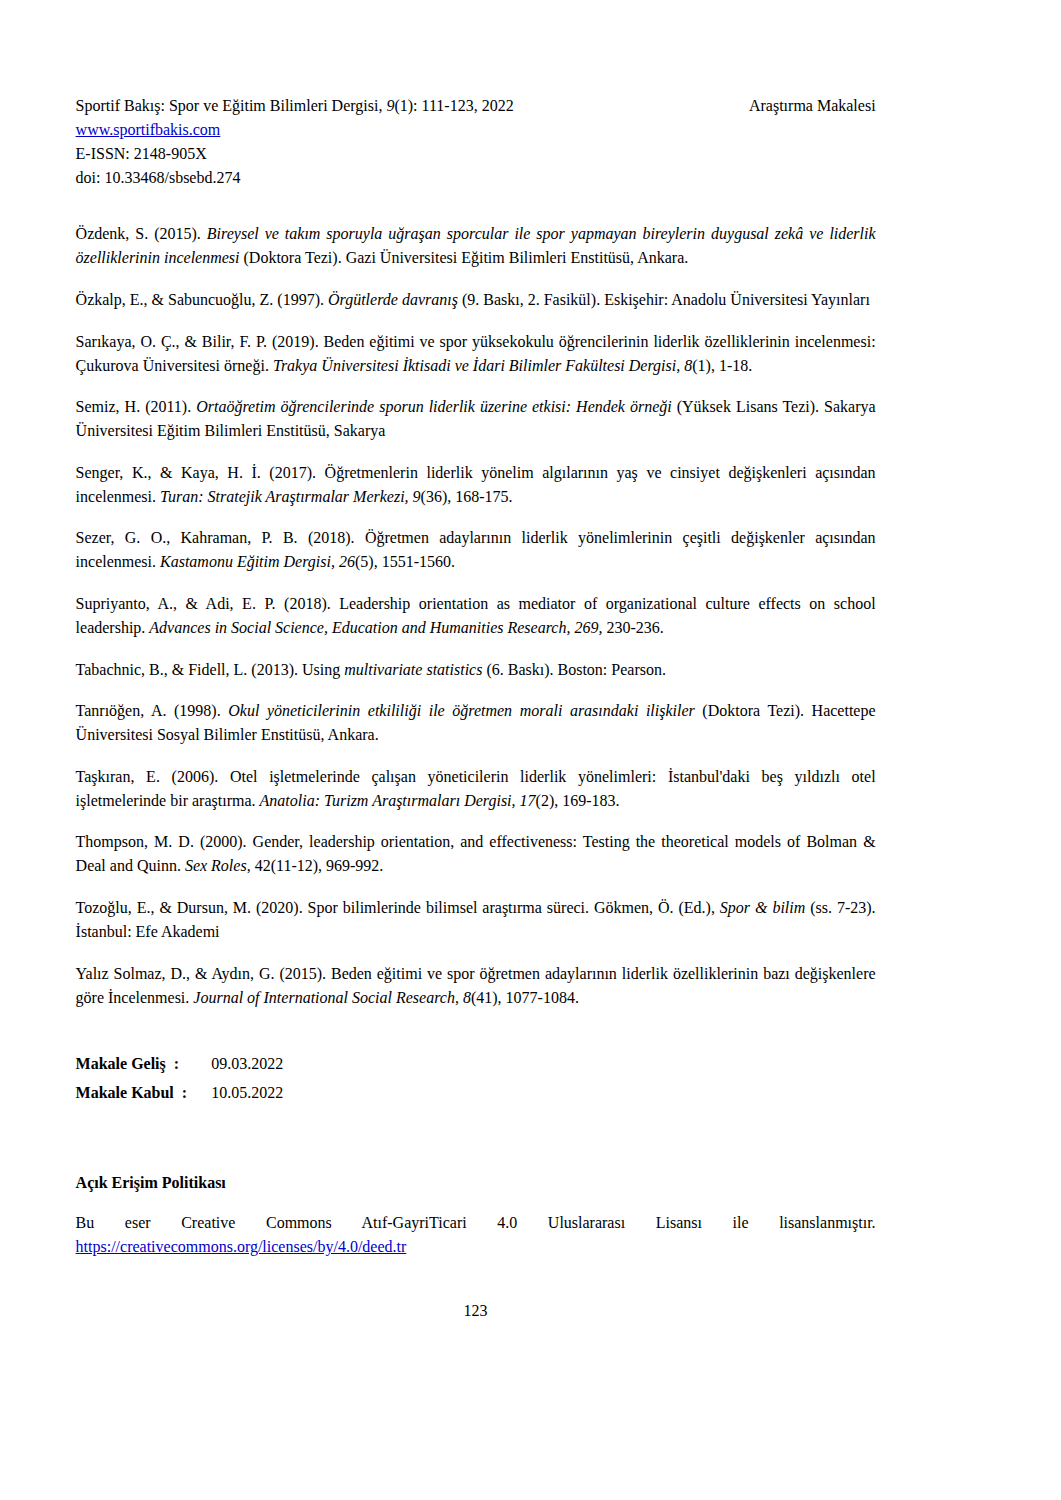Sportif Bakış: Spor ve Eğitim Bilimleri Dergisi, 9(1): 111-123, 2022 Araştırma Makalesi
www.sportifbakis.com
E-ISSN: 2148-905X
doi: 10.33468/sbsebd.274
Özdenk, S. (2015). Bireysel ve takım sporuyla uğraşan sporcular ile spor yapmayan bireylerin duygusal zekâ ve liderlik özelliklerinin incelenmesi (Doktora Tezi). Gazi Üniversitesi Eğitim Bilimleri Enstitüsü, Ankara.
Özkalp, E., & Sabuncuoğlu, Z. (1997). Örgütlerde davranış (9. Baskı, 2. Fasikül). Eskişehir: Anadolu Üniversitesi Yayınları
Sarıkaya, O. Ç., & Bilir, F. P. (2019). Beden eğitimi ve spor yüksekokulu öğrencilerinin liderlik özelliklerinin incelenmesi: Çukurova Üniversitesi örneği. Trakya Üniversitesi İktisadi ve İdari Bilimler Fakültesi Dergisi, 8(1), 1-18.
Semiz, H. (2011). Ortaöğretim öğrencilerinde sporun liderlik üzerine etkisi: Hendek örneği (Yüksek Lisans Tezi). Sakarya Üniversitesi Eğitim Bilimleri Enstitüsü, Sakarya
Senger, K., & Kaya, H. İ. (2017). Öğretmenlerin liderlik yönelim algılarının yaş ve cinsiyet değişkenleri açısından incelenmesi. Turan: Stratejik Araştırmalar Merkezi, 9(36), 168-175.
Sezer, G. O., Kahraman, P. B. (2018). Öğretmen adaylarının liderlik yönelimlerinin çeşitli değişkenler açısından incelenmesi. Kastamonu Eğitim Dergisi, 26(5), 1551-1560.
Supriyanto, A., & Adi, E. P. (2018). Leadership orientation as mediator of organizational culture effects on school leadership. Advances in Social Science, Education and Humanities Research, 269, 230-236.
Tabachnic, B., & Fidell, L. (2013). Using multivariate statistics (6. Baskı). Boston: Pearson.
Tanrıöğen, A. (1998). Okul yöneticilerinin etkililiği ile öğretmen morali arasındaki ilişkiler (Doktora Tezi). Hacettepe Üniversitesi Sosyal Bilimler Enstitüsü, Ankara.
Taşkıran, E. (2006). Otel işletmelerinde çalışan yöneticilerin liderlik yönelimleri: İstanbul'daki beş yıldızlı otel işletmelerinde bir araştırma. Anatolia: Turizm Araştırmaları Dergisi, 17(2), 169-183.
Thompson, M. D. (2000). Gender, leadership orientation, and effectiveness: Testing the theoretical models of Bolman & Deal and Quinn. Sex Roles, 42(11-12), 969-992.
Tozoğlu, E., & Dursun, M. (2020). Spor bilimlerinde bilimsel araştırma süreci. Gökmen, Ö. (Ed.), Spor & bilim (ss. 7-23). İstanbul: Efe Akademi
Yalız Solmaz, D., & Aydın, G. (2015). Beden eğitimi ve spor öğretmen adaylarının liderlik özelliklerinin bazı değişkenlere göre İncelenmesi. Journal of International Social Research, 8(41), 1077-1084.
| Makale Geliş : | 09.03.2022 |
| Makale Kabul : | 10.05.2022 |
Açık Erişim Politikası
Bu eser Creative Commons Atıf-GayriTicari 4.0 Uluslararası Lisansı ile lisanslanmıştır. https://creativecommons.org/licenses/by/4.0/deed.tr
123